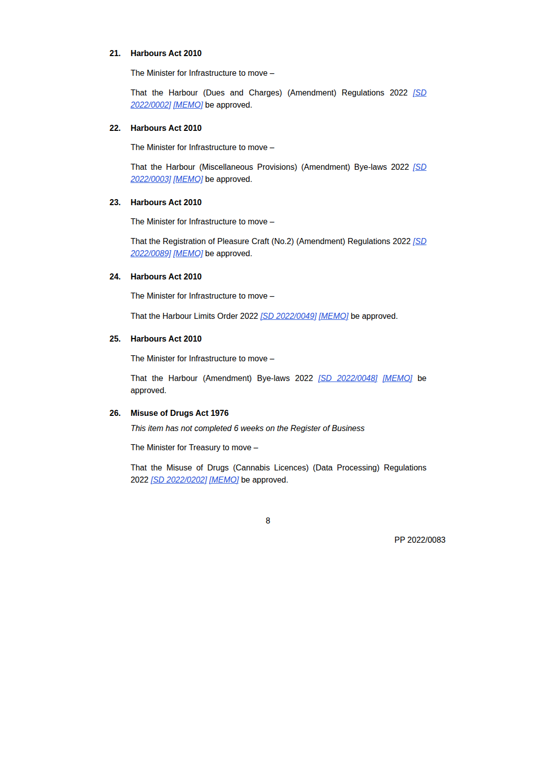21. Harbours Act 2010
The Minister for Infrastructure to move –
That the Harbour (Dues and Charges) (Amendment) Regulations 2022 [SD 2022/0002] [MEMO] be approved.
22. Harbours Act 2010
The Minister for Infrastructure to move –
That the Harbour (Miscellaneous Provisions) (Amendment) Bye-laws 2022 [SD 2022/0003] [MEMO] be approved.
23. Harbours Act 2010
The Minister for Infrastructure to move –
That the Registration of Pleasure Craft (No.2) (Amendment) Regulations 2022 [SD 2022/0089] [MEMO] be approved.
24. Harbours Act 2010
The Minister for Infrastructure to move –
That the Harbour Limits Order 2022 [SD 2022/0049] [MEMO] be approved.
25. Harbours Act 2010
The Minister for Infrastructure to move –
That the Harbour (Amendment) Bye-laws 2022 [SD 2022/0048] [MEMO] be approved.
26. Misuse of Drugs Act 1976
This item has not completed 6 weeks on the Register of Business
The Minister for Treasury to move –
That the Misuse of Drugs (Cannabis Licences) (Data Processing) Regulations 2022 [SD 2022/0202] [MEMO] be approved.
8
PP 2022/0083